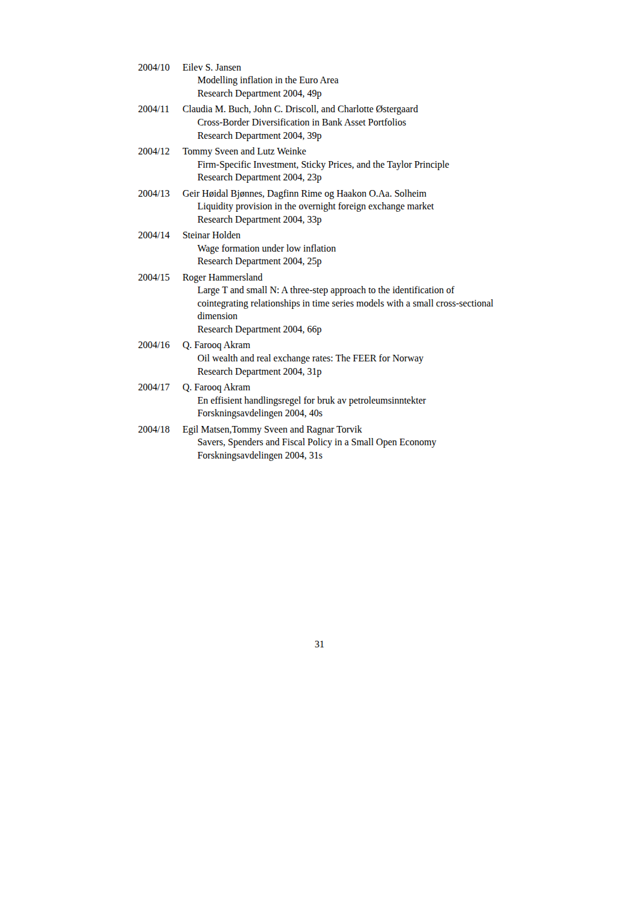2004/10
Eilev S. Jansen
Modelling inflation in the Euro Area
Research Department 2004, 49p
2004/11
Claudia M. Buch, John C. Driscoll, and Charlotte Østergaard
Cross-Border Diversification in Bank Asset Portfolios
Research Department 2004, 39p
2004/12
Tommy Sveen and Lutz Weinke
Firm-Specific Investment, Sticky Prices, and the Taylor Principle
Research Department 2004, 23p
2004/13
Geir Høidal Bjønnes, Dagfinn Rime og Haakon O.Aa. Solheim
Liquidity provision in the overnight foreign exchange market
Research Department 2004, 33p
2004/14
Steinar Holden
Wage formation under low inflation
Research Department 2004, 25p
2004/15
Roger Hammersland
Large T and small N: A three-step approach to the identification of cointegrating relationships in time series models with a small cross-sectional dimension
Research Department 2004, 66p
2004/16
Q. Farooq Akram
Oil wealth and real exchange rates: The FEER for Norway
Research Department 2004, 31p
2004/17
Q. Farooq Akram
En effisient handlingsregel for bruk av petroleumsinntekter
Forskningsavdelingen 2004, 40s
2004/18
Egil Matsen,Tommy Sveen and Ragnar Torvik
Savers, Spenders and Fiscal Policy in a Small Open Economy
Forskningsavdelingen 2004, 31s
31